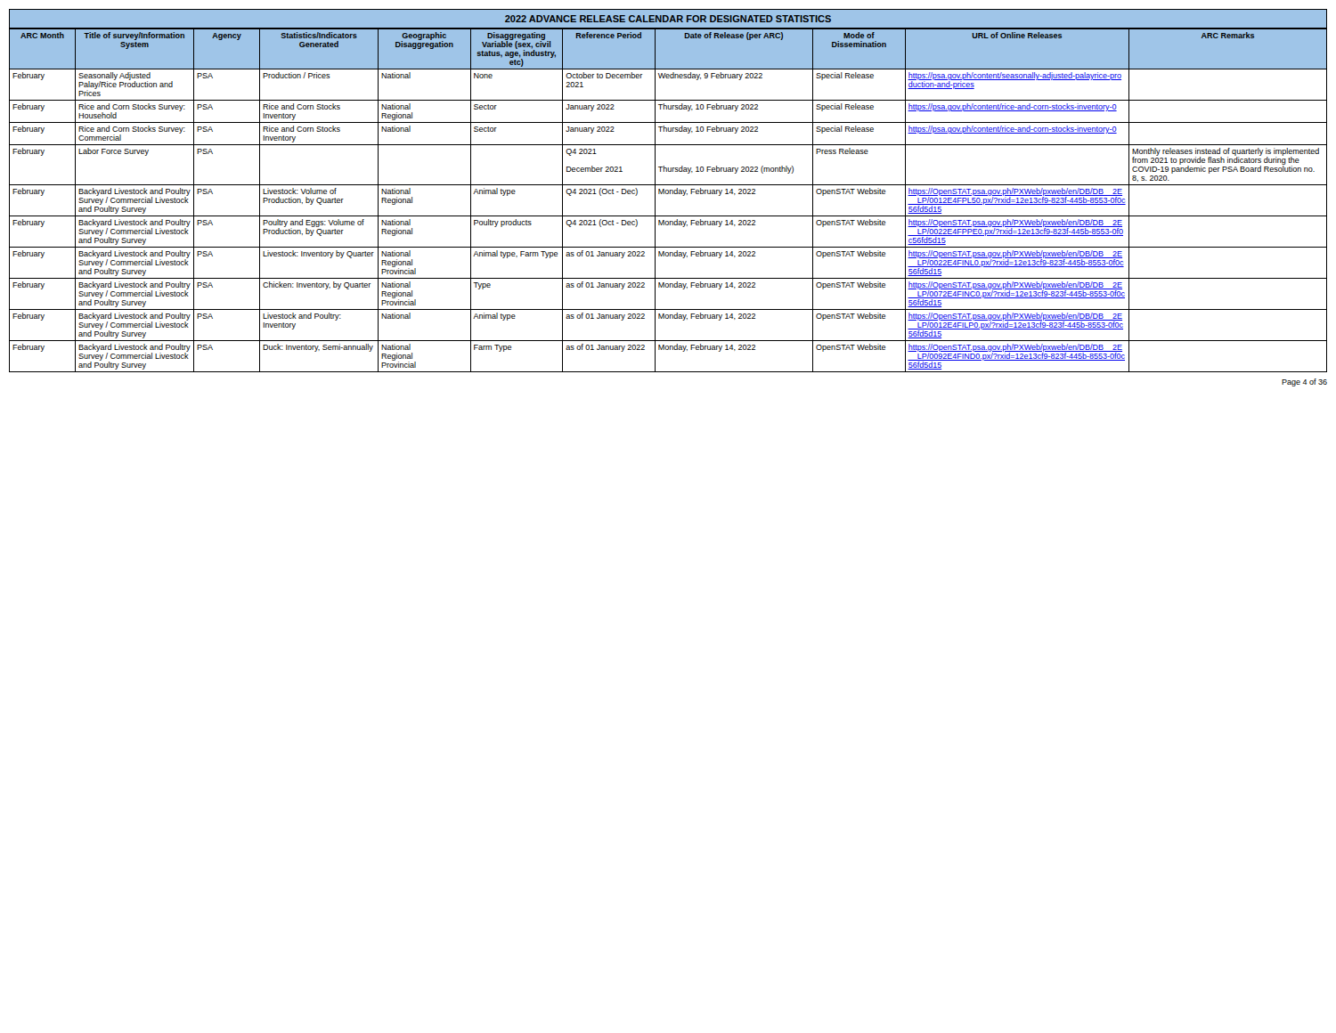2022 ADVANCE RELEASE CALENDAR FOR DESIGNATED STATISTICS
| ARC Month | Title of survey/Information System | Agency | Statistics/Indicators Generated | Geographic Disaggregation | Disaggregating Variable (sex, civil status, age, industry, etc) | Reference Period | Date of Release (per ARC) | Mode of Dissemination | URL of Online Releases | ARC Remarks |
| --- | --- | --- | --- | --- | --- | --- | --- | --- | --- | --- |
| February | Seasonally Adjusted Palay/Rice Production and Prices | PSA | Production / Prices | National | None | October to December 2021 | Wednesday, 9 February 2022 | Special Release | https://psa.gov.ph/content/seasonally-adjusted-palayrice-production-and-prices | |
| February | Rice and Corn Stocks Survey: Household | PSA | Rice and Corn Stocks Inventory | National Regional | Sector | January 2022 | Thursday, 10 February 2022 | Special Release | https://psa.gov.ph/content/rice-and-corn-stocks-inventory-0 | |
| February | Rice and Corn Stocks Survey: Commercial | PSA | Rice and Corn Stocks Inventory | National | Sector | January 2022 | Thursday, 10 February 2022 | Special Release | https://psa.gov.ph/content/rice-and-corn-stocks-inventory-0 | |
| February | Labor Force Survey | PSA | | | | Q4 2021 December 2021 | Thursday, 10 February 2022 (monthly) | Press Release | | Monthly releases instead of quarterly is implemented from 2021 to provide flash indicators during the COVID-19 pandemic per PSA Board Resolution no. 8, s. 2020. |
| February | Backyard Livestock and Poultry Survey / Commercial Livestock and Poultry Survey | PSA | Livestock: Volume of Production, by Quarter | National Regional | Animal type | Q4 2021 (Oct - Dec) | Monday, February 14, 2022 | OpenSTAT Website | https://OpenSTAT.psa.gov.ph/PXWeb/pxweb/en/DB/DB__2E__LP/0012E4FPL50.px/?rxid=12e13cf9-823f-445b-8553-0f0c56fd5d15 | |
| February | Backyard Livestock and Poultry Survey / Commercial Livestock and Poultry Survey | PSA | Poultry and Eggs: Volume of Production, by Quarter | National Regional | Poultry products | Q4 2021 (Oct - Dec) | Monday, February 14, 2022 | OpenSTAT Website | https://OpenSTAT.psa.gov.ph/PXWeb/pxweb/en/DB/DB__2E__LP/0022E4FPPE0.px/?rxid=12e13cf9-823f-445b-8553-0f0c56fd5d15 | |
| February | Backyard Livestock and Poultry Survey / Commercial Livestock and Poultry Survey | PSA | Livestock: Inventory by Quarter | National Regional Provincial | Animal type, Farm Type | as of 01 January 2022 | Monday, February 14, 2022 | OpenSTAT Website | https://OpenSTAT.psa.gov.ph/PXWeb/pxweb/en/DB/DB__2E__LP/0022E4FINL0.px/?rxid=12e13cf9-823f-445b-8553-0f0c56fd5d15 | |
| February | Backyard Livestock and Poultry Survey / Commercial Livestock and Poultry Survey | PSA | Chicken: Inventory, by Quarter | National Regional Provincial | Type | as of 01 January 2022 | Monday, February 14, 2022 | OpenSTAT Website | https://OpenSTAT.psa.gov.ph/PXWeb/pxweb/en/DB/DB__2E__LP/0072E4FINC0.px/?rxid=12e13cf9-823f-445b-8553-0f0c56fd5d15 | |
| February | Backyard Livestock and Poultry Survey / Commercial Livestock and Poultry Survey | PSA | Livestock and Poultry: Inventory | National | Animal type | as of 01 January 2022 | Monday, February 14, 2022 | OpenSTAT Website | https://OpenSTAT.psa.gov.ph/PXWeb/pxweb/en/DB/DB__2E__LP/0012E4FILP0.px/?rxid=12e13cf9-823f-445b-8553-0f0c56fd5d15 | |
| February | Backyard Livestock and Poultry Survey / Commercial Livestock and Poultry Survey | PSA | Duck: Inventory, Semi-annually | National Regional Provincial | Farm Type | as of 01 January 2022 | Monday, February 14, 2022 | OpenSTAT Website | https://OpenSTAT.psa.gov.ph/PXWeb/pxweb/en/DB/DB__2E__LP/0092E4FIND0.px/?rxid=12e13cf9-823f-445b-8553-0f0c56fd5d15 | |
Page 4 of 36